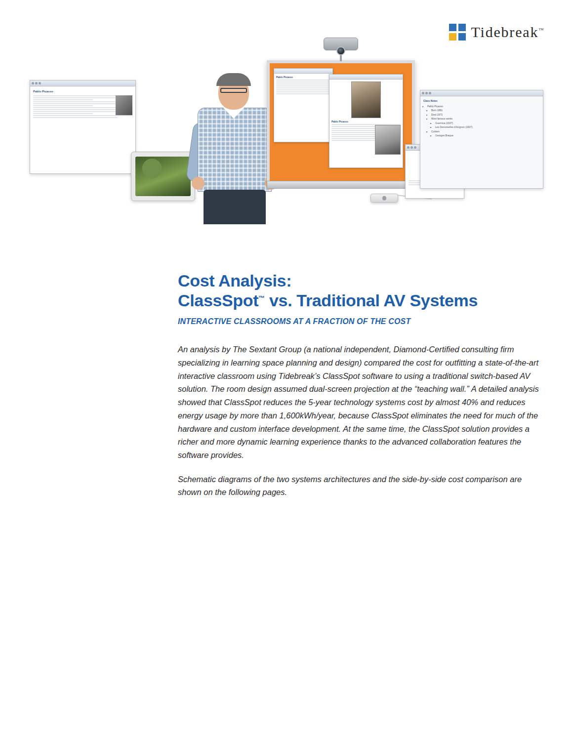Tidebreak™
Pablo Picasso
Pablo Picasso
Pablo Picasso
Class Notes
Pablo Picasso
Born 1881
Died 1973
Most famous works
Guernica (1937)
Les Demoiselles d'Avignon (1907)
Cubism
Georges Braque
Cost Analysis:
ClassSpot™ vs. Traditional AV Systems
INTERACTIVE CLASSROOMS AT A FRACTION OF THE COST
An analysis by The Sextant Group (a national independent, Diamond-Certified consulting firm specializing in learning space planning and design) compared the cost for outfitting a state-of-the-art interactive classroom using Tidebreak’s ClassSpot software to using a traditional switch-based AV solution. The room design assumed dual-screen projection at the “teaching wall.” A detailed analysis showed that ClassSpot reduces the 5-year technology systems cost by almost 40% and reduces energy usage by more than 1,600kWh/year, because ClassSpot eliminates the need for much of the hardware and custom interface development. At the same time, the ClassSpot solution provides a richer and more dynamic learning experience thanks to the advanced collaboration features the software provides.
Schematic diagrams of the two systems architectures and the side-by-side cost comparison are shown on the following pages.